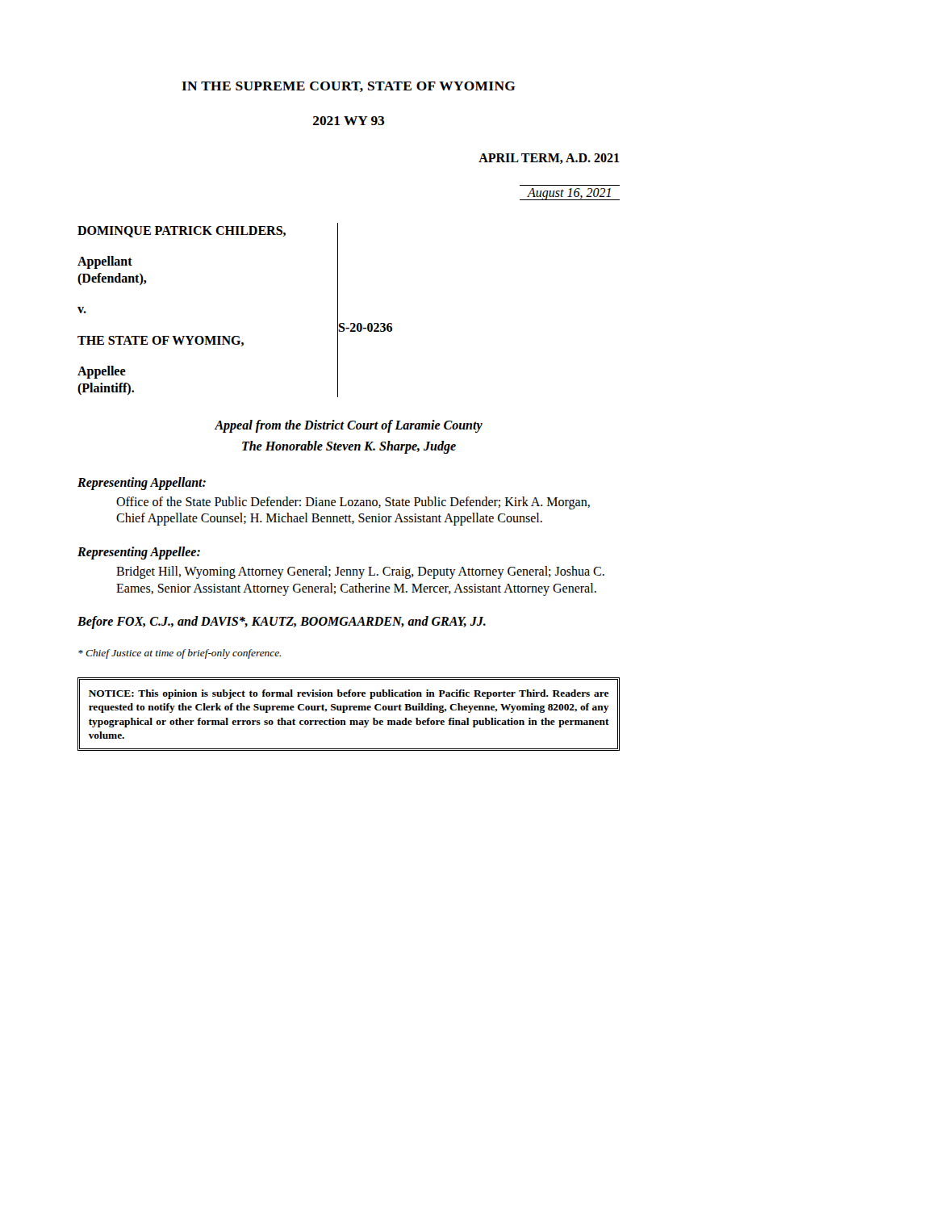IN THE SUPREME COURT, STATE OF WYOMING
2021 WY 93
APRIL TERM, A.D. 2021
August 16, 2021
| DOMINQUE PATRICK CHILDERS, Appellant (Defendant), v. THE STATE OF WYOMING, Appellee (Plaintiff). | S-20-0236 |
Appeal from the District Court of Laramie County
The Honorable Steven K. Sharpe, Judge
Representing Appellant:
Office of the State Public Defender: Diane Lozano, State Public Defender; Kirk A. Morgan, Chief Appellate Counsel; H. Michael Bennett, Senior Assistant Appellate Counsel.
Representing Appellee:
Bridget Hill, Wyoming Attorney General; Jenny L. Craig, Deputy Attorney General; Joshua C. Eames, Senior Assistant Attorney General; Catherine M. Mercer, Assistant Attorney General.
Before FOX, C.J., and DAVIS*, KAUTZ, BOOMGAARDEN, and GRAY, JJ.
* Chief Justice at time of brief-only conference.
NOTICE: This opinion is subject to formal revision before publication in Pacific Reporter Third. Readers are requested to notify the Clerk of the Supreme Court, Supreme Court Building, Cheyenne, Wyoming 82002, of any typographical or other formal errors so that correction may be made before final publication in the permanent volume.